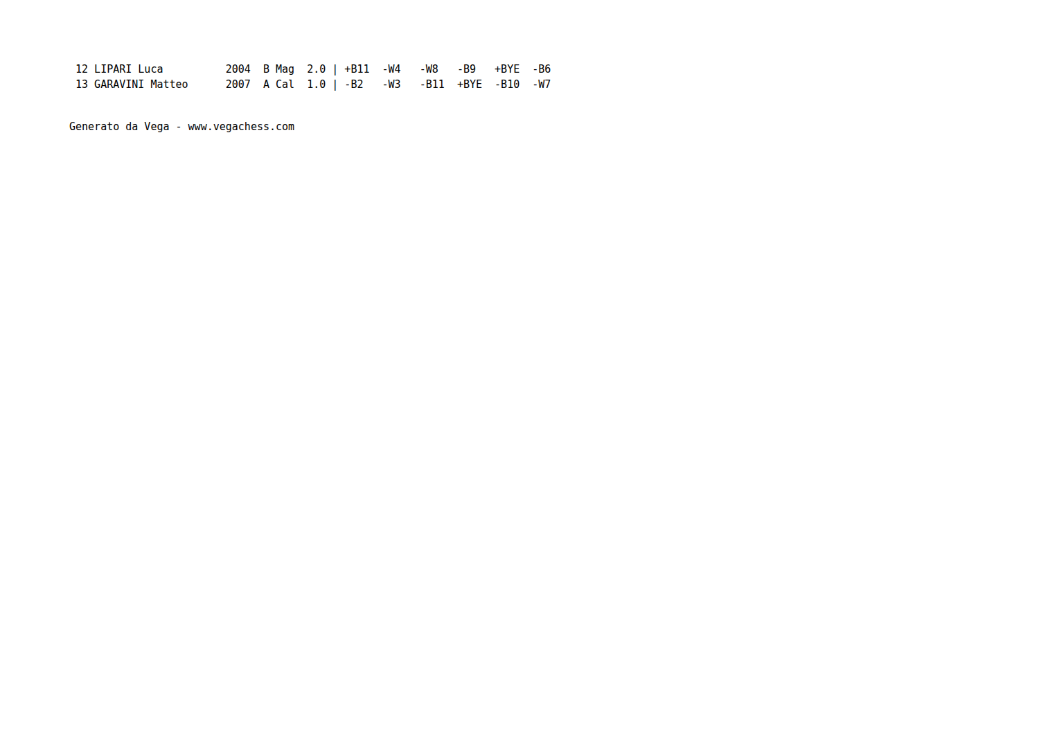12 LIPARI Luca          2004  B Mag  2.0 | +B11  -W4   -W8   -B9   +BYE  -B6
 13 GARAVINI Matteo      2007  A Cal  1.0 | -B2   -W3   -B11  +BYE  -B10  -W7
Generato da Vega - www.vegachess.com